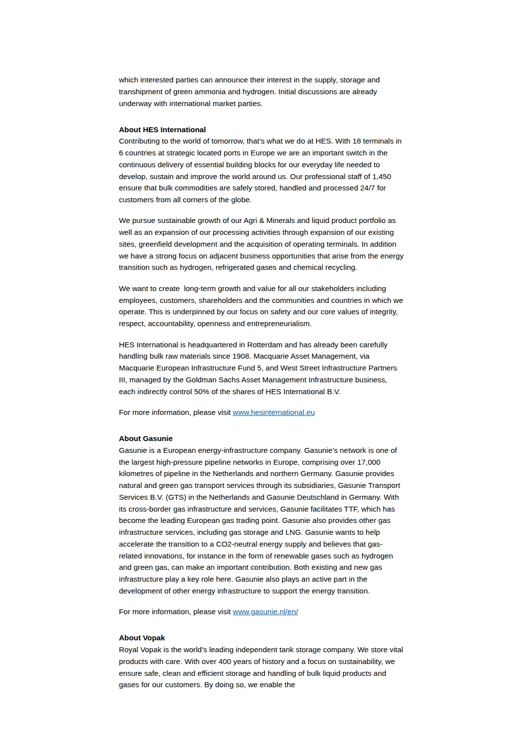which interested parties can announce their interest in the supply, storage and transhipment of green ammonia and hydrogen. Initial discussions are already underway with international market parties.
About HES International
Contributing to the world of tomorrow, that’s what we do at HES. With 18 terminals in 6 countries at strategic located ports in Europe we are an important switch in the continuous delivery of essential building blocks for our everyday life needed to develop, sustain and improve the world around us. Our professional staff of 1,450 ensure that bulk commodities are safely stored, handled and processed 24/7 for customers from all corners of the globe.
We pursue sustainable growth of our Agri & Minerals and liquid product portfolio as well as an expansion of our processing activities through expansion of our existing sites, greenfield development and the acquisition of operating terminals. In addition we have a strong focus on adjacent business opportunities that arise from the energy transition such as hydrogen, refrigerated gases and chemical recycling.
We want to create long-term growth and value for all our stakeholders including employees, customers, shareholders and the communities and countries in which we operate. This is underpinned by our focus on safety and our core values of integrity, respect, accountability, openness and entrepreneurialism.
HES International is headquartered in Rotterdam and has already been carefully handling bulk raw materials since 1908. Macquarie Asset Management, via Macquarie European Infrastructure Fund 5, and West Street Infrastructure Partners III, managed by the Goldman Sachs Asset Management Infrastructure business, each indirectly control 50% of the shares of HES International B.V.
For more information, please visit www.hesinternational.eu
About Gasunie
Gasunie is a European energy-infrastructure company. Gasunie’s network is one of the largest high-pressure pipeline networks in Europe, comprising over 17,000 kilometres of pipeline in the Netherlands and northern Germany. Gasunie provides natural and green gas transport services through its subsidiaries, Gasunie Transport Services B.V. (GTS) in the Netherlands and Gasunie Deutschland in Germany. With its cross-border gas infrastructure and services, Gasunie facilitates TTF, which has become the leading European gas trading point. Gasunie also provides other gas infrastructure services, including gas storage and LNG. Gasunie wants to help accelerate the transition to a CO2-neutral energy supply and believes that gas-related innovations, for instance in the form of renewable gases such as hydrogen and green gas, can make an important contribution. Both existing and new gas infrastructure play a key role here. Gasunie also plays an active part in the development of other energy infrastructure to support the energy transition.
For more information, please visit www.gasunie.nl/en/
About Vopak
Royal Vopak is the world’s leading independent tank storage company. We store vital products with care. With over 400 years of history and a focus on sustainability, we ensure safe, clean and efficient storage and handling of bulk liquid products and gases for our customers. By doing so, we enable the